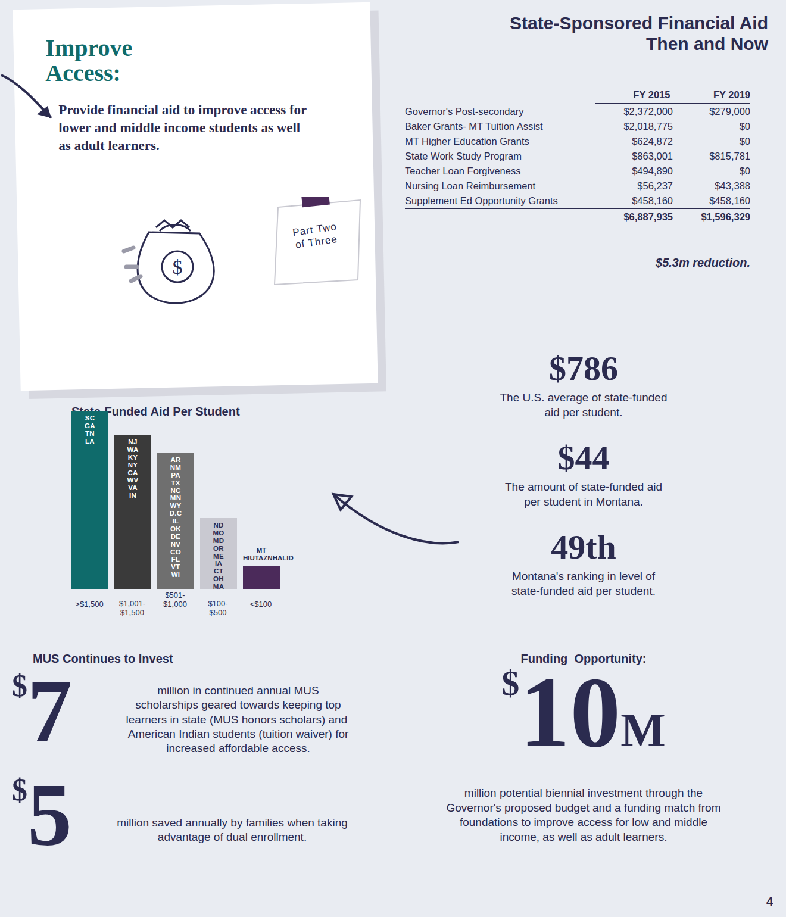State-Sponsored Financial Aid
Then and Now
Improve
Access:
Provide financial aid to improve access for lower and middle income students as well as adult learners.
$
Part Two
of Three
| | FY 2015 | FY 2019 |
| --- | --- | --- |
| Governor's Post-secondary | $2,372,000 | $279,000 |
| Baker Grants- MT Tuition Assist | $2,018,775 | $0 |
| MT Higher Education Grants | $624,872 | $0 |
| State Work Study Program | $863,001 | $815,781 |
| Teacher Loan Forgiveness | $494,890 | $0 |
| Nursing Loan Reimbursement | $56,237 | $43,388 |
| Supplement Ed Opportunity Grants | $458,160 | $458,160 |
| | $6,887,935 | $1,596,329 |
$5.3m reduction.
$786
The U.S. average of state-funded
aid per student.
$44
The amount of state-funded aid
per student in Montana.
49th
Montana's ranking in level of
state-funded aid per student.
State-Funded Aid Per Student
SC GA TN LA
NJ WA KY NY CA WV VA IN
AR NM PA TX NC MN WY D.C IL OK DE NV CO FL VT WI
ND MO MD OR ME IA CT OH MA MI NE SD RI KS
MT HI UT AZ NH AL ID
>$1,500
$1,001-
$1,500
$501-
$1,000
$100-
$500
<$100
MUS Continues to Invest
$7
million in continued annual MUS scholarships geared towards keeping top learners in state (MUS honors scholars) and American Indian students (tuition waiver) for increased affordable access.
$5
million saved annually by families when taking advantage of dual enrollment.
Funding Opportunity:
$10M
million potential biennial investment through the Governor's proposed budget and a funding match from foundations to improve access for low and middle income, as well as adult learners.
4